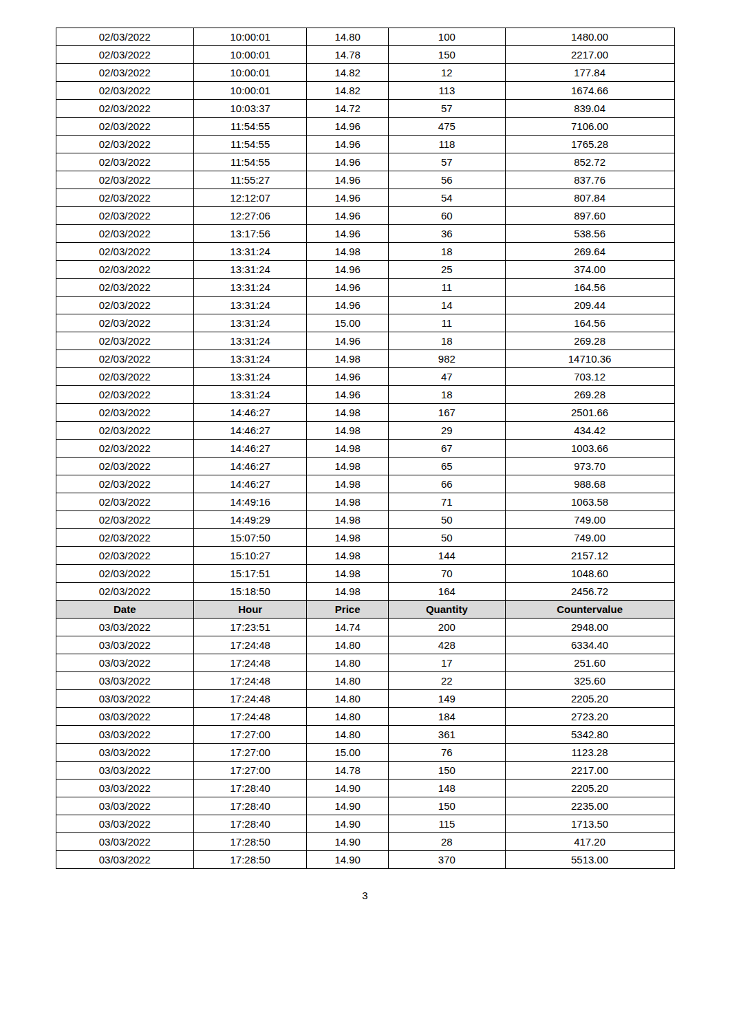| 02/03/2022 | 10:00:01 | 14.80 | 100 | 1480.00 |
| 02/03/2022 | 10:00:01 | 14.78 | 150 | 2217.00 |
| 02/03/2022 | 10:00:01 | 14.82 | 12 | 177.84 |
| 02/03/2022 | 10:00:01 | 14.82 | 113 | 1674.66 |
| 02/03/2022 | 10:03:37 | 14.72 | 57 | 839.04 |
| 02/03/2022 | 11:54:55 | 14.96 | 475 | 7106.00 |
| 02/03/2022 | 11:54:55 | 14.96 | 118 | 1765.28 |
| 02/03/2022 | 11:54:55 | 14.96 | 57 | 852.72 |
| 02/03/2022 | 11:55:27 | 14.96 | 56 | 837.76 |
| 02/03/2022 | 12:12:07 | 14.96 | 54 | 807.84 |
| 02/03/2022 | 12:27:06 | 14.96 | 60 | 897.60 |
| 02/03/2022 | 13:17:56 | 14.96 | 36 | 538.56 |
| 02/03/2022 | 13:31:24 | 14.98 | 18 | 269.64 |
| 02/03/2022 | 13:31:24 | 14.96 | 25 | 374.00 |
| 02/03/2022 | 13:31:24 | 14.96 | 11 | 164.56 |
| 02/03/2022 | 13:31:24 | 14.96 | 14 | 209.44 |
| 02/03/2022 | 13:31:24 | 15.00 | 11 | 164.56 |
| 02/03/2022 | 13:31:24 | 14.96 | 18 | 269.28 |
| 02/03/2022 | 13:31:24 | 14.98 | 982 | 14710.36 |
| 02/03/2022 | 13:31:24 | 14.96 | 47 | 703.12 |
| 02/03/2022 | 13:31:24 | 14.96 | 18 | 269.28 |
| 02/03/2022 | 14:46:27 | 14.98 | 167 | 2501.66 |
| 02/03/2022 | 14:46:27 | 14.98 | 29 | 434.42 |
| 02/03/2022 | 14:46:27 | 14.98 | 67 | 1003.66 |
| 02/03/2022 | 14:46:27 | 14.98 | 65 | 973.70 |
| 02/03/2022 | 14:46:27 | 14.98 | 66 | 988.68 |
| 02/03/2022 | 14:49:16 | 14.98 | 71 | 1063.58 |
| 02/03/2022 | 14:49:29 | 14.98 | 50 | 749.00 |
| 02/03/2022 | 15:07:50 | 14.98 | 50 | 749.00 |
| 02/03/2022 | 15:10:27 | 14.98 | 144 | 2157.12 |
| 02/03/2022 | 15:17:51 | 14.98 | 70 | 1048.60 |
| 02/03/2022 | 15:18:50 | 14.98 | 164 | 2456.72 |
| Date | Hour | Price | Quantity | Countervalue |
| 03/03/2022 | 17:23:51 | 14.74 | 200 | 2948.00 |
| 03/03/2022 | 17:24:48 | 14.80 | 428 | 6334.40 |
| 03/03/2022 | 17:24:48 | 14.80 | 17 | 251.60 |
| 03/03/2022 | 17:24:48 | 14.80 | 22 | 325.60 |
| 03/03/2022 | 17:24:48 | 14.80 | 149 | 2205.20 |
| 03/03/2022 | 17:24:48 | 14.80 | 184 | 2723.20 |
| 03/03/2022 | 17:27:00 | 14.80 | 361 | 5342.80 |
| 03/03/2022 | 17:27:00 | 15.00 | 76 | 1123.28 |
| 03/03/2022 | 17:27:00 | 14.78 | 150 | 2217.00 |
| 03/03/2022 | 17:28:40 | 14.90 | 148 | 2205.20 |
| 03/03/2022 | 17:28:40 | 14.90 | 150 | 2235.00 |
| 03/03/2022 | 17:28:40 | 14.90 | 115 | 1713.50 |
| 03/03/2022 | 17:28:50 | 14.90 | 28 | 417.20 |
| 03/03/2022 | 17:28:50 | 14.90 | 370 | 5513.00 |
3